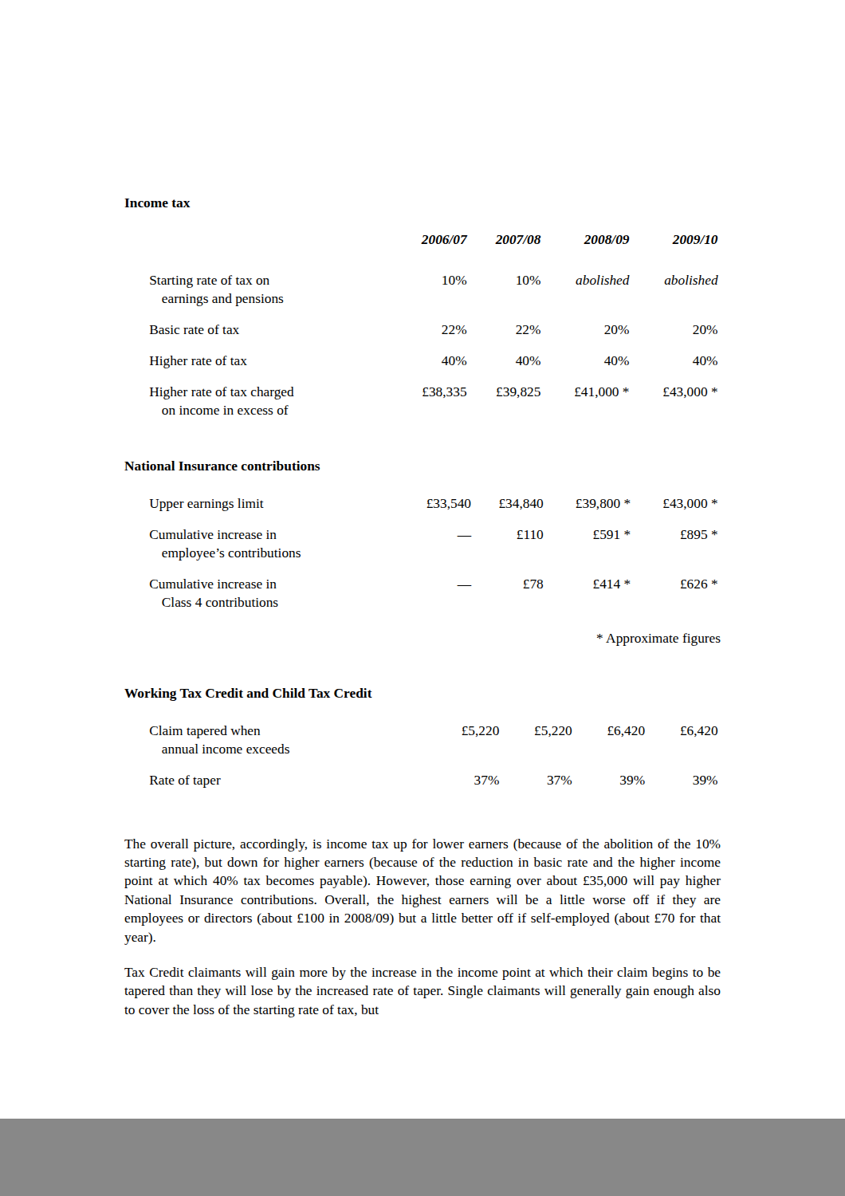Income tax
| | 2006/07 | 2007/08 | 2008/09 | 2009/10 |
| --- | --- | --- | --- | --- |
| Starting rate of tax on earnings and pensions | 10% | 10% | abolished | abolished |
| Basic rate of tax | 22% | 22% | 20% | 20% |
| Higher rate of tax | 40% | 40% | 40% | 40% |
| Higher rate of tax charged on income in excess of | £38,335 | £39,825 | £41,000 * | £43,000 * |
National Insurance contributions
| Upper earnings limit | £33,540 | £34,840 | £39,800 * | £43,000 * |
| Cumulative increase in employee’s contributions | — | £110 | £591 * | £895 * |
| Cumulative increase in Class 4 contributions | — | £78 | £414 * | £626 * |
* Approximate figures
Working Tax Credit and Child Tax Credit
| Claim tapered when annual income exceeds | £5,220 | £5,220 | £6,420 | £6,420 |
| Rate of taper | 37% | 37% | 39% | 39% |
The overall picture, accordingly, is income tax up for lower earners (because of the abolition of the 10% starting rate), but down for higher earners (because of the reduction in basic rate and the higher income point at which 40% tax becomes payable). However, those earning over about £35,000 will pay higher National Insurance contributions. Overall, the highest earners will be a little worse off if they are employees or directors (about £100 in 2008/09) but a little better off if self-employed (about £70 for that year).
Tax Credit claimants will gain more by the increase in the income point at which their claim begins to be tapered than they will lose by the increased rate of taper. Single claimants will generally gain enough also to cover the loss of the starting rate of tax, but